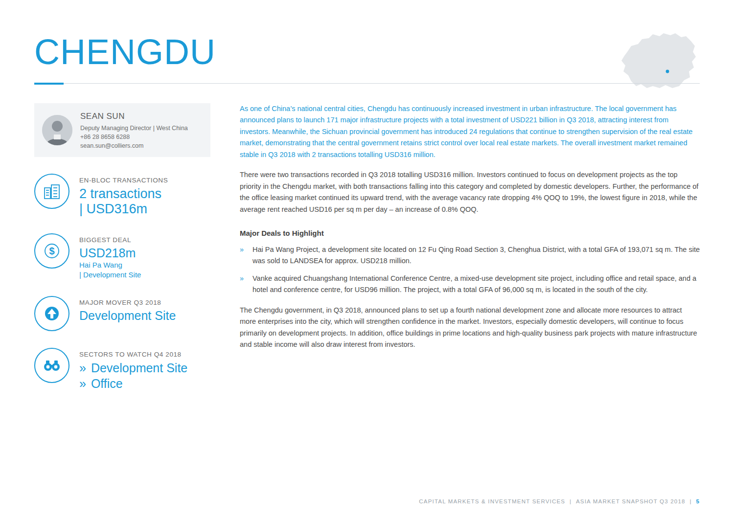CHENGDU
SEAN SUN
Deputy Managing Director | West China
+86 28 8658 6288
sean.sun@colliers.com
EN-BLOC TRANSACTIONS
2 transactions
| USD316m
$
BIGGEST DEAL
USD218m
Hai Pa Wang
| Development Site
MAJOR MOVER Q3 2018
Development Site
SECTORS TO WATCH Q4 2018
Development Site
Office
As one of China’s national central cities, Chengdu has continuously increased investment in urban infrastructure. The local government has announced plans to launch 171 major infrastructure projects with a total investment of USD221 billion in Q3 2018, attracting interest from investors. Meanwhile, the Sichuan provincial government has introduced 24 regulations that continue to strengthen supervision of the real estate market, demonstrating that the central government retains strict control over local real estate markets. The overall investment market remained stable in Q3 2018 with 2 transactions totalling USD316 million.
There were two transactions recorded in Q3 2018 totalling USD316 million. Investors continued to focus on development projects as the top priority in the Chengdu market, with both transactions falling into this category and completed by domestic developers. Further, the performance of the office leasing market continued its upward trend, with the average vacancy rate dropping 4% QOQ to 19%, the lowest figure in 2018, while the average rent reached USD16 per sq m per day – an increase of 0.8% QOQ.
Major Deals to Highlight
Hai Pa Wang Project, a development site located on 12 Fu Qing Road Section 3, Chenghua District, with a total GFA of 193,071 sq m. The site was sold to LANDSEA for approx. USD218 million.
Vanke acquired Chuangshang International Conference Centre, a mixed-use development site project, including office and retail space, and a hotel and conference centre, for USD96 million. The project, with a total GFA of 96,000 sq m, is located in the south of the city.
The Chengdu government, in Q3 2018, announced plans to set up a fourth national development zone and allocate more resources to attract more enterprises into the city, which will strengthen confidence in the market. Investors, especially domestic developers, will continue to focus primarily on development projects. In addition, office buildings in prime locations and high-quality business park projects with mature infrastructure and stable income will also draw interest from investors.
CAPITAL MARKETS & INVESTMENT SERVICES | ASIA MARKET SNAPSHOT Q3 2018 | 5